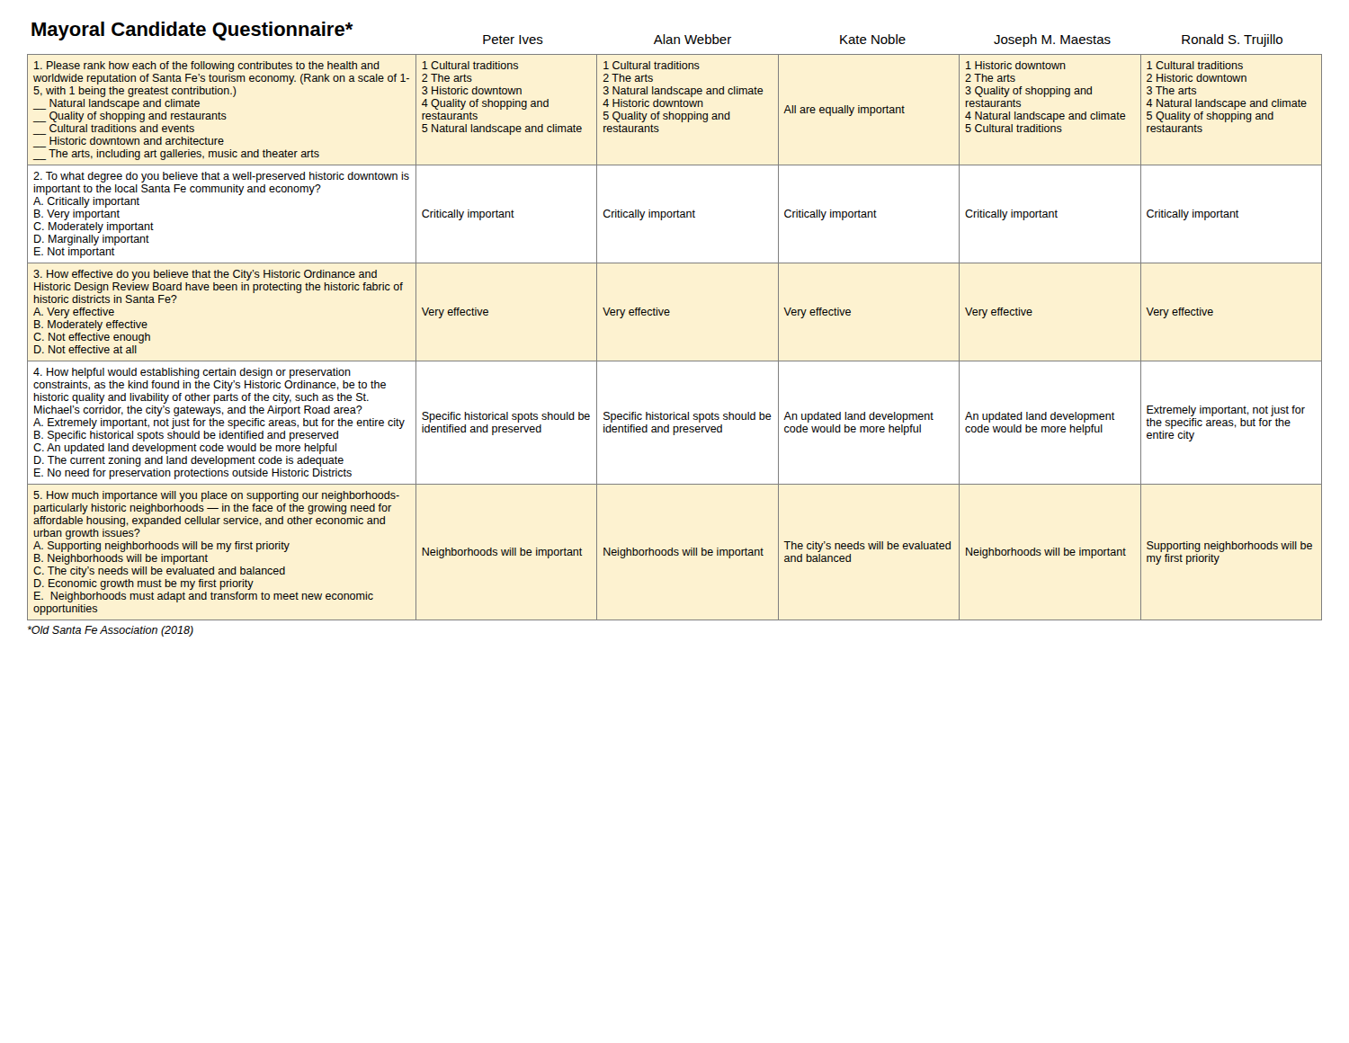Mayoral Candidate Questionnaire*
Peter Ives
Alan Webber
Kate Noble
Joseph M. Maestas
Ronald S. Trujillo
| 1. Please rank how each of the following contributes to the health and worldwide reputation of Santa Fe’s tourism economy. (Rank on a scale of 1-5, with 1 being the greatest contribution.) __ Natural landscape and climate __ Quality of shopping and restaurants __ Cultural traditions and events __ Historic downtown and architecture __ The arts, including art galleries, music and theater arts | 1 Cultural traditions 2 The arts 3 Historic downtown 4 Quality of shopping and restaurants 5 Natural landscape and climate | 1 Cultural traditions 2 The arts 3 Natural landscape and climate 4 Historic downtown 5 Quality of shopping and restaurants | All are equally important | 1 Historic downtown 2 The arts 3 Quality of shopping and restaurants 4 Natural landscape and climate 5 Cultural traditions | 1 Cultural traditions 2 Historic downtown 3 The arts 4 Natural landscape and climate 5 Quality of shopping and restaurants |
| 2. To what degree do you believe that a well-preserved historic downtown is important to the local Santa Fe community and economy? A. Critically important B. Very important C. Moderately important D. Marginally important E. Not important | Critically important | Critically important | Critically important | Critically important | Critically important |
| 3. How effective do you believe that the City’s Historic Ordinance and Historic Design Review Board have been in protecting the historic fabric of historic districts in Santa Fe? A. Very effective B. Moderately effective C. Not effective enough D. Not effective at all | Very effective | Very effective | Very effective | Very effective | Very effective |
| 4. How helpful would establishing certain design or preservation constraints, as the kind found in the City’s Historic Ordinance, be to the historic quality and livability of other parts of the city, such as the St. Michael’s corridor, the city’s gateways, and the Airport Road area? A. Extremely important, not just for the specific areas, but for the entire city B. Specific historical spots should be identified and preserved C. An updated land development code would be more helpful D. The current zoning and land development code is adequate E. No need for preservation protections outside Historic Districts | Specific historical spots should be identified and preserved | Specific historical spots should be identified and preserved | An updated land development code would be more helpful | An updated land development code would be more helpful | Extremely important, not just for the specific areas, but for the entire city |
| 5. How much importance will you place on supporting our neighborhoods-particularly historic neighborhoods — in the face of the growing need for affordable housing, expanded cellular service, and other economic and urban growth issues? A. Supporting neighborhoods will be my first priority B. Neighborhoods will be important C. The city’s needs will be evaluated and balanced D. Economic growth must be my first priority E. Neighborhoods must adapt and transform to meet new economic opportunities | Neighborhoods will be important | Neighborhoods will be important | The city’s needs will be evaluated and balanced | Neighborhoods will be important | Supporting neighborhoods will be my first priority |
*Old Santa Fe Association (2018)